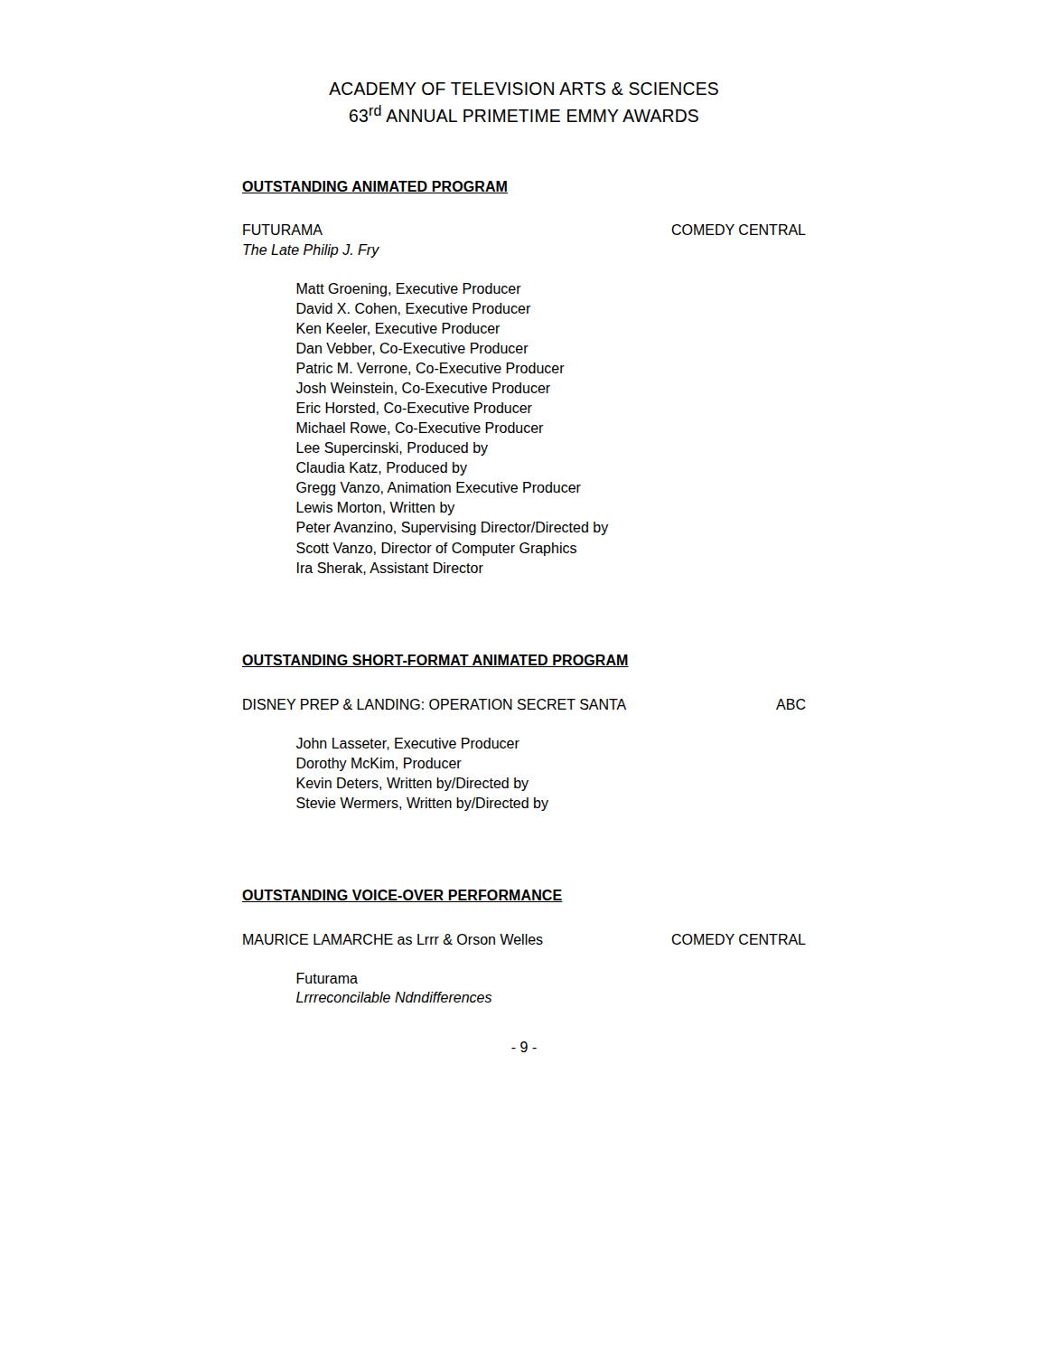ACADEMY OF TELEVISION ARTS & SCIENCES
63rd ANNUAL PRIMETIME EMMY AWARDS
OUTSTANDING ANIMATED PROGRAM
FUTURAMA
COMEDY CENTRAL
The Late Philip J. Fry
Matt Groening, Executive Producer
David X. Cohen, Executive Producer
Ken Keeler, Executive Producer
Dan Vebber, Co-Executive Producer
Patric M. Verrone, Co-Executive Producer
Josh Weinstein, Co-Executive Producer
Eric Horsted, Co-Executive Producer
Michael Rowe, Co-Executive Producer
Lee Supercinski, Produced by
Claudia Katz, Produced by
Gregg Vanzo, Animation Executive Producer
Lewis Morton, Written by
Peter Avanzino, Supervising Director/Directed by
Scott Vanzo, Director of Computer Graphics
Ira Sherak, Assistant Director
OUTSTANDING SHORT-FORMAT ANIMATED PROGRAM
DISNEY PREP & LANDING: OPERATION SECRET SANTA
ABC
John Lasseter, Executive Producer
Dorothy McKim, Producer
Kevin Deters, Written by/Directed by
Stevie Wermers, Written by/Directed by
OUTSTANDING VOICE-OVER PERFORMANCE
MAURICE LAMARCHE as Lrrr & Orson Welles
COMEDY CENTRAL
Futurama
Lrrreconcilable Ndndifferences
- 9 -